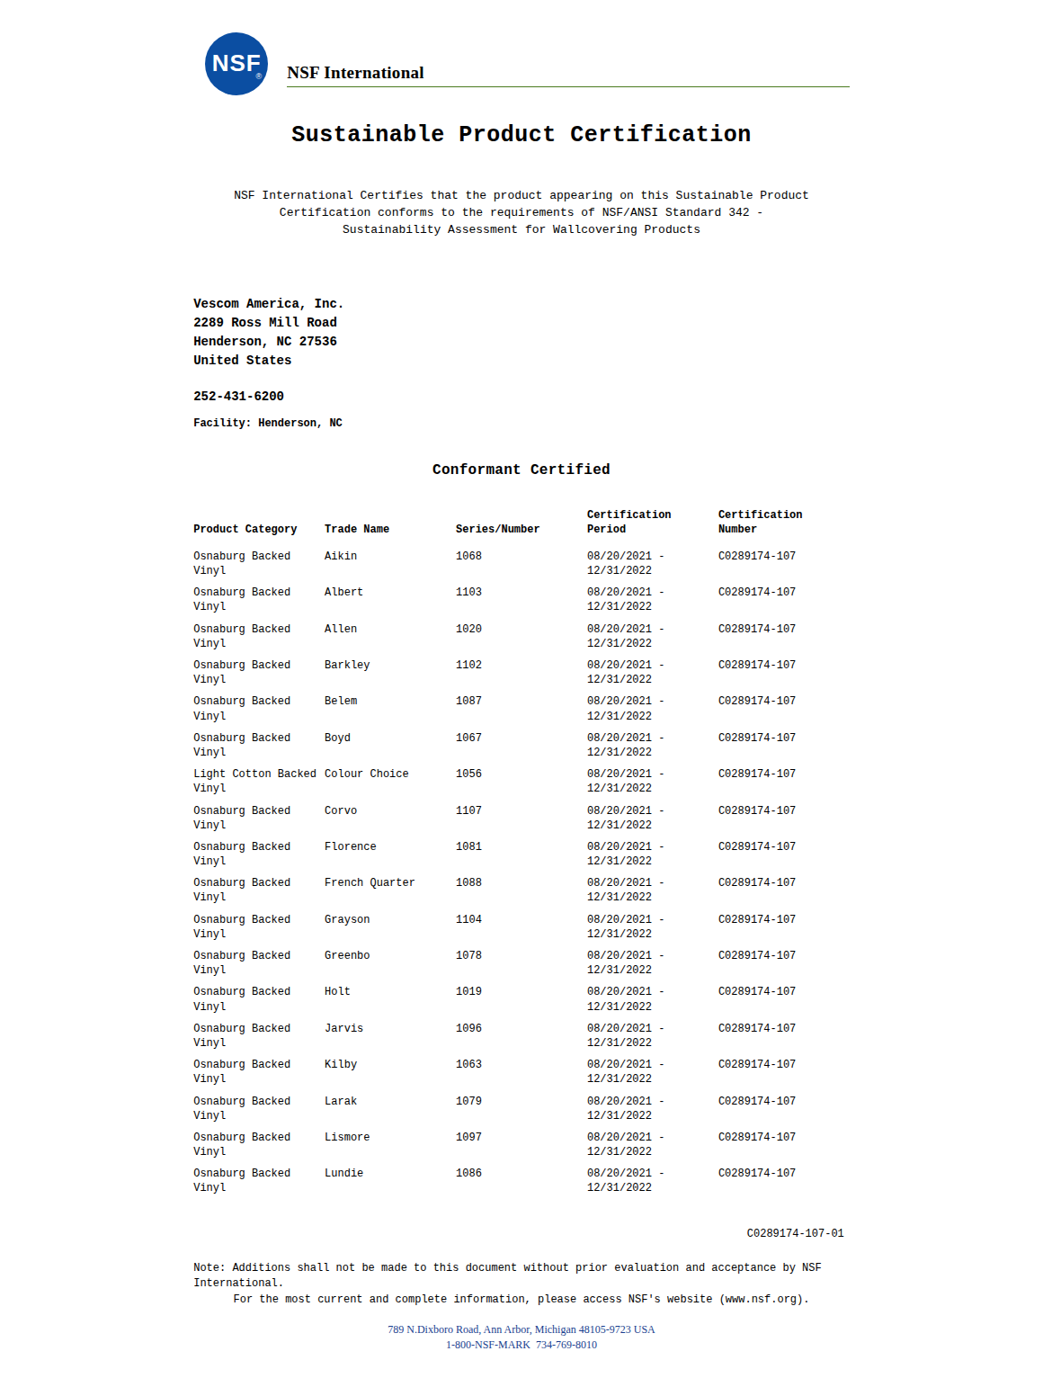NSF®
NSF International
Sustainable Product Certification
NSF International Certifies that the product appearing on this Sustainable Product Certification conforms to the requirements of NSF/ANSI Standard 342 - Sustainability Assessment for Wallcovering Products
Vescom America, Inc.
2289 Ross Mill Road
Henderson, NC 27536
United States
252-431-6200
Facility: Henderson, NC
Conformant Certified
| Product Category | Trade Name | Series/Number | Certification Period | Certification Number |
| --- | --- | --- | --- | --- |
| Osnaburg Backed Vinyl | Aikin | 1068 | 08/20/2021 - 12/31/2022 | C0289174-107 |
| Osnaburg Backed Vinyl | Albert | 1103 | 08/20/2021 - 12/31/2022 | C0289174-107 |
| Osnaburg Backed Vinyl | Allen | 1020 | 08/20/2021 - 12/31/2022 | C0289174-107 |
| Osnaburg Backed Vinyl | Barkley | 1102 | 08/20/2021 - 12/31/2022 | C0289174-107 |
| Osnaburg Backed Vinyl | Belem | 1087 | 08/20/2021 - 12/31/2022 | C0289174-107 |
| Osnaburg Backed Vinyl | Boyd | 1067 | 08/20/2021 - 12/31/2022 | C0289174-107 |
| Light Cotton Backed Vinyl | Colour Choice | 1056 | 08/20/2021 - 12/31/2022 | C0289174-107 |
| Osnaburg Backed Vinyl | Corvo | 1107 | 08/20/2021 - 12/31/2022 | C0289174-107 |
| Osnaburg Backed Vinyl | Florence | 1081 | 08/20/2021 - 12/31/2022 | C0289174-107 |
| Osnaburg Backed Vinyl | French Quarter | 1088 | 08/20/2021 - 12/31/2022 | C0289174-107 |
| Osnaburg Backed Vinyl | Grayson | 1104 | 08/20/2021 - 12/31/2022 | C0289174-107 |
| Osnaburg Backed Vinyl | Greenbo | 1078 | 08/20/2021 - 12/31/2022 | C0289174-107 |
| Osnaburg Backed Vinyl | Holt | 1019 | 08/20/2021 - 12/31/2022 | C0289174-107 |
| Osnaburg Backed Vinyl | Jarvis | 1096 | 08/20/2021 - 12/31/2022 | C0289174-107 |
| Osnaburg Backed Vinyl | Kilby | 1063 | 08/20/2021 - 12/31/2022 | C0289174-107 |
| Osnaburg Backed Vinyl | Larak | 1079 | 08/20/2021 - 12/31/2022 | C0289174-107 |
| Osnaburg Backed Vinyl | Lismore | 1097 | 08/20/2021 - 12/31/2022 | C0289174-107 |
| Osnaburg Backed Vinyl | Lundie | 1086 | 08/20/2021 - 12/31/2022 | C0289174-107 |
C0289174-107-01
Note: Additions shall not be made to this document without prior evaluation and acceptance by NSF International. For the most current and complete information, please access NSF's website (www.nsf.org).
789 N.Dixboro Road, Ann Arbor, Michigan 48105-9723 USA
1-800-NSF-MARK 734-769-8010